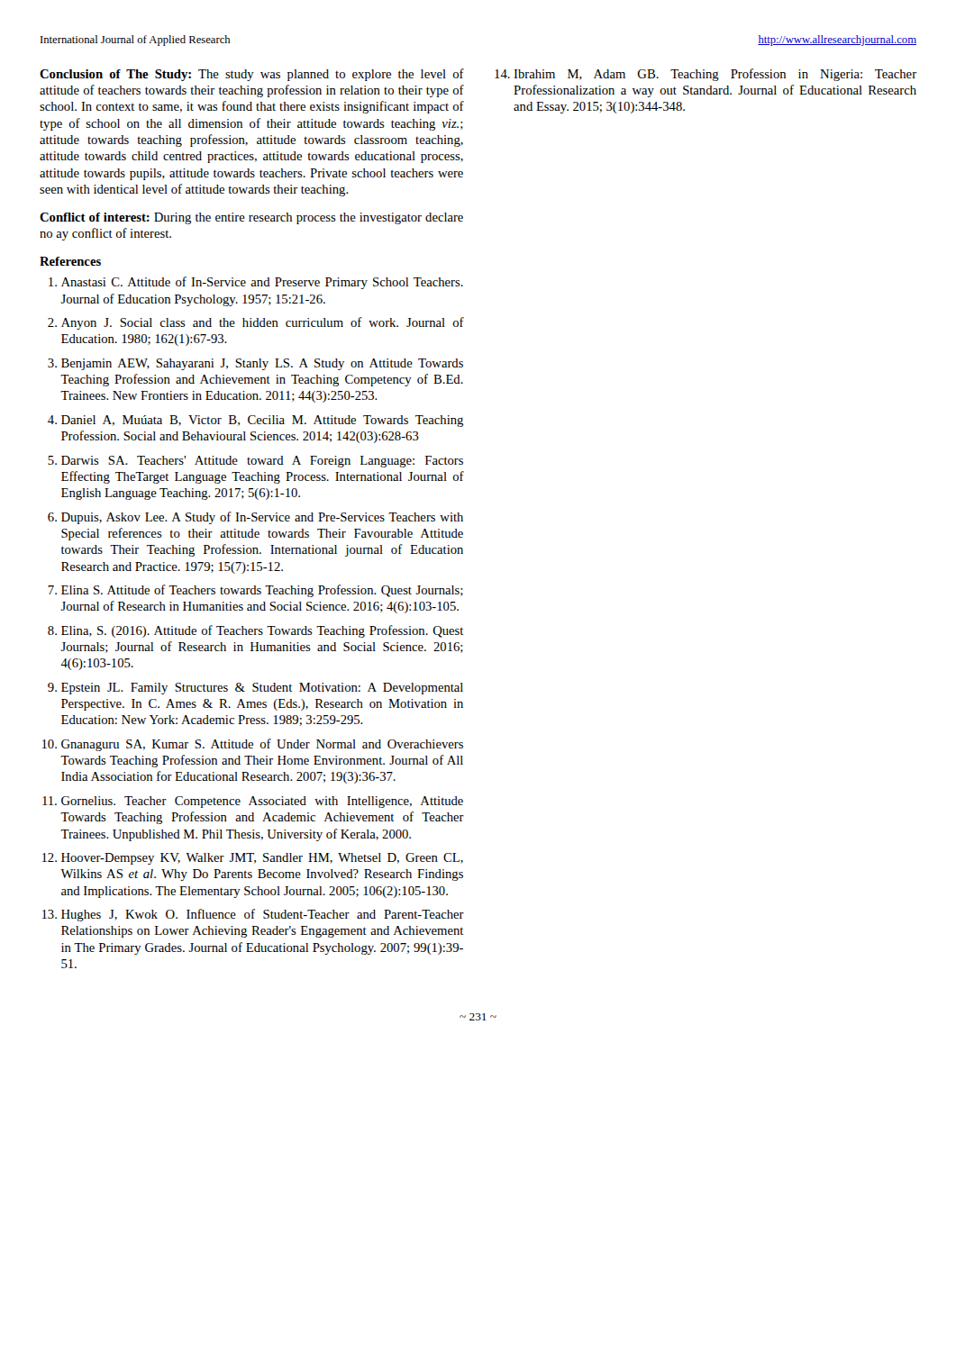International Journal of Applied Research http://www.allresearchjournal.com
Conclusion of The Study: The study was planned to explore the level of attitude of teachers towards their teaching profession in relation to their type of school. In context to same, it was found that there exists insignificant impact of type of school on the all dimension of their attitude towards teaching viz.; attitude towards teaching profession, attitude towards classroom teaching, attitude towards child centred practices, attitude towards educational process, attitude towards pupils, attitude towards teachers. Private school teachers were seen with identical level of attitude towards their teaching.
Conflict of interest: During the entire research process the investigator declare no ay conflict of interest.
References
Anastasi C. Attitude of In-Service and Preserve Primary School Teachers. Journal of Education Psychology. 1957; 15:21-26.
Anyon J. Social class and the hidden curriculum of work. Journal of Education. 1980; 162(1):67-93.
Benjamin AEW, Sahayarani J, Stanly LS. A Study on Attitude Towards Teaching Profession and Achievement in Teaching Competency of B.Ed. Trainees. New Frontiers in Education. 2011; 44(3):250-253.
Daniel A, Muúata B, Victor B, Cecilia M. Attitude Towards Teaching Profession. Social and Behavioural Sciences. 2014; 142(03):628-63
Darwis SA. Teachers' Attitude toward A Foreign Language: Factors Effecting TheTarget Language Teaching Process. International Journal of English Language Teaching. 2017; 5(6):1-10.
Dupuis, Askov Lee. A Study of In-Service and Pre-Services Teachers with Special references to their attitude towards Their Favourable Attitude towards Their Teaching Profession. International journal of Education Research and Practice. 1979; 15(7):15-12.
Elina S. Attitude of Teachers towards Teaching Profession. Quest Journals; Journal of Research in Humanities and Social Science. 2016; 4(6):103-105.
Elina, S. (2016). Attitude of Teachers Towards Teaching Profession. Quest Journals; Journal of Research in Humanities and Social Science. 2016; 4(6):103-105.
Epstein JL. Family Structures & Student Motivation: A Developmental Perspective. In C. Ames & R. Ames (Eds.), Research on Motivation in Education: New York: Academic Press. 1989; 3:259-295.
Gnanaguru SA, Kumar S. Attitude of Under Normal and Overachievers Towards Teaching Profession and Their Home Environment. Journal of All India Association for Educational Research. 2007; 19(3):36-37.
Gornelius. Teacher Competence Associated with Intelligence, Attitude Towards Teaching Profession and Academic Achievement of Teacher Trainees. Unpublished M. Phil Thesis, University of Kerala, 2000.
Hoover-Dempsey KV, Walker JMT, Sandler HM, Whetsel D, Green CL, Wilkins AS et al. Why Do Parents Become Involved? Research Findings and Implications. The Elementary School Journal. 2005; 106(2):105-130.
Hughes J, Kwok O. Influence of Student-Teacher and Parent-Teacher Relationships on Lower Achieving Reader's Engagement and Achievement in The Primary Grades. Journal of Educational Psychology. 2007; 99(1):39-51.
Ibrahim M, Adam GB. Teaching Profession in Nigeria: Teacher Professionalization a way out Standard. Journal of Educational Research and Essay. 2015; 3(10):344-348.
~ 231 ~